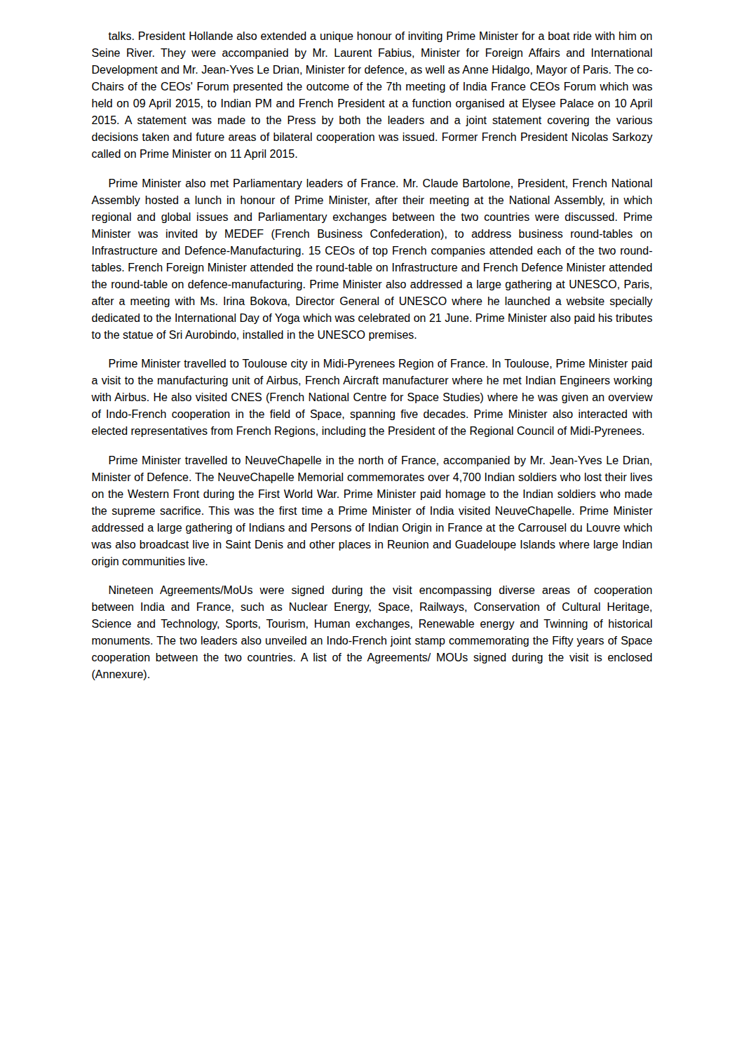talks. President Hollande also extended a unique honour of inviting Prime Minister for a boat ride with him on Seine River. They were accompanied by Mr. Laurent Fabius, Minister for Foreign Affairs and International Development and Mr. Jean-Yves Le Drian, Minister for defence, as well as Anne Hidalgo, Mayor of Paris. The co-Chairs of the CEOs' Forum presented the outcome of the 7th meeting of India France CEOs Forum which was held on 09 April 2015, to Indian PM and French President at a function organised at Elysee Palace on 10 April 2015. A statement was made to the Press by both the leaders and a joint statement covering the various decisions taken and future areas of bilateral cooperation was issued. Former French President Nicolas Sarkozy called on Prime Minister on 11 April 2015.
Prime Minister also met Parliamentary leaders of France. Mr. Claude Bartolone, President, French National Assembly hosted a lunch in honour of Prime Minister, after their meeting at the National Assembly, in which regional and global issues and Parliamentary exchanges between the two countries were discussed. Prime Minister was invited by MEDEF (French Business Confederation), to address business round-tables on Infrastructure and Defence-Manufacturing. 15 CEOs of top French companies attended each of the two round-tables. French Foreign Minister attended the round-table on Infrastructure and French Defence Minister attended the round-table on defence-manufacturing. Prime Minister also addressed a large gathering at UNESCO, Paris, after a meeting with Ms. Irina Bokova, Director General of UNESCO where he launched a website specially dedicated to the International Day of Yoga which was celebrated on 21 June. Prime Minister also paid his tributes to the statue of Sri Aurobindo, installed in the UNESCO premises.
Prime Minister travelled to Toulouse city in Midi-Pyrenees Region of France. In Toulouse, Prime Minister paid a visit to the manufacturing unit of Airbus, French Aircraft manufacturer where he met Indian Engineers working with Airbus. He also visited CNES (French National Centre for Space Studies) where he was given an overview of Indo-French cooperation in the field of Space, spanning five decades. Prime Minister also interacted with elected representatives from French Regions, including the President of the Regional Council of Midi-Pyrenees.
Prime Minister travelled to NeuveChapelle in the north of France, accompanied by Mr. Jean-Yves Le Drian, Minister of Defence. The NeuveChapelle Memorial commemorates over 4,700 Indian soldiers who lost their lives on the Western Front during the First World War. Prime Minister paid homage to the Indian soldiers who made the supreme sacrifice. This was the first time a Prime Minister of India visited NeuveChapelle. Prime Minister addressed a large gathering of Indians and Persons of Indian Origin in France at the Carrousel du Louvre which was also broadcast live in Saint Denis and other places in Reunion and Guadeloupe Islands where large Indian origin communities live.
Nineteen Agreements/MoUs were signed during the visit encompassing diverse areas of cooperation between India and France, such as Nuclear Energy, Space, Railways, Conservation of Cultural Heritage, Science and Technology, Sports, Tourism, Human exchanges, Renewable energy and Twinning of historical monuments. The two leaders also unveiled an Indo-French joint stamp commemorating the Fifty years of Space cooperation between the two countries. A list of the Agreements/ MOUs signed during the visit is enclosed (Annexure).